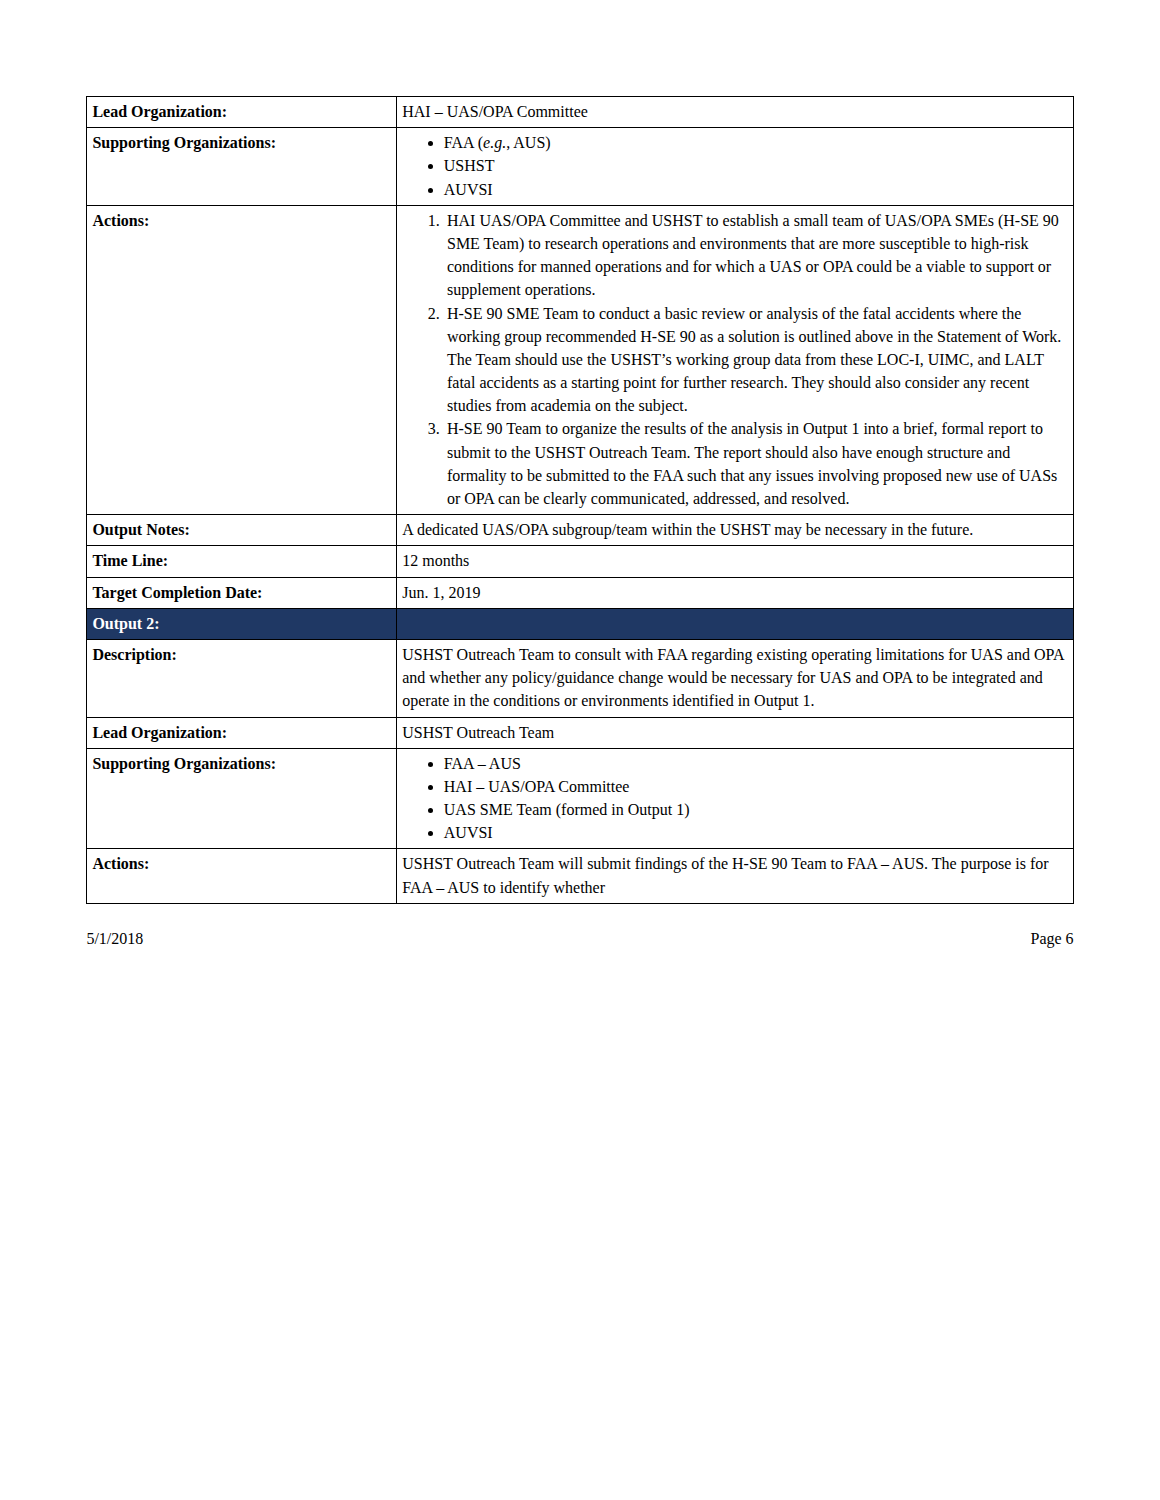| Lead Organization: | HAI – UAS/OPA Committee |
| Supporting Organizations: | FAA ( e.g. , AUS) USHST AUVSI |
| Actions: | HAI UAS/OPA Committee and USHST to establish a small team of UAS/OPA SMEs (H-SE 90 SME Team) to research operations and environments that are more susceptible to high-risk conditions for manned operations and for which a UAS or OPA could be a viable to support or supplement operations. H-SE 90 SME Team to conduct a basic review or analysis of the fatal accidents where the working group recommended H-SE 90 as a solution is outlined above in the Statement of Work. The Team should use the USHST’s working group data from these LOC-I, UIMC, and LALT fatal accidents as a starting point for further research. They should also consider any recent studies from academia on the subject. H-SE 90 Team to organize the results of the analysis in Output 1 into a brief, formal report to submit to the USHST Outreach Team. The report should also have enough structure and formality to be submitted to the FAA such that any issues involving proposed new use of UASs or OPA can be clearly communicated, addressed, and resolved. |
| Output Notes: | A dedicated UAS/OPA subgroup/team within the USHST may be necessary in the future. |
| Time Line: | 12 months |
| Target Completion Date: | Jun. 1, 2019 |
| Output 2: | |
| Description: | USHST Outreach Team to consult with FAA regarding existing operating limitations for UAS and OPA and whether any policy/guidance change would be necessary for UAS and OPA to be integrated and operate in the conditions or environments identified in Output 1. |
| Lead Organization: | USHST Outreach Team |
| Supporting Organizations: | FAA – AUS HAI – UAS/OPA Committee UAS SME Team (formed in Output 1) AUVSI |
| Actions: | USHST Outreach Team will submit findings of the H-SE 90 Team to FAA – AUS. The purpose is for FAA – AUS to identify whether |
5/1/2018 Page 6